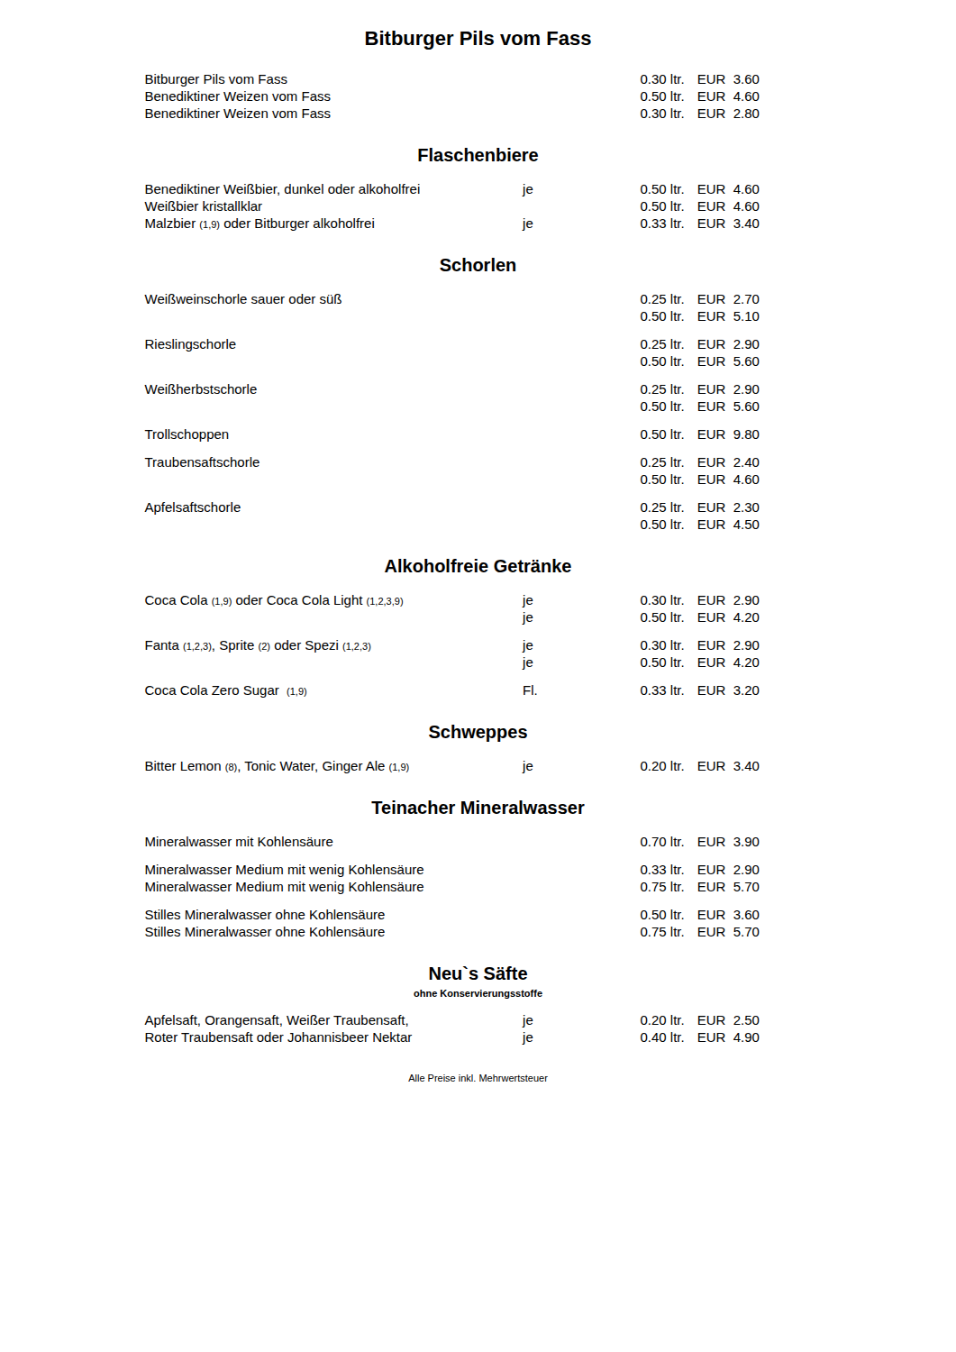Bitburger Pils vom Fass
| Bitburger Pils vom Fass | | 0.30 ltr. | EUR 3.60 |
| Benediktiner Weizen vom Fass | | 0.50 ltr. | EUR 4.60 |
| Benediktiner Weizen vom Fass | | 0.30 ltr. | EUR 2.80 |
Flaschenbiere
| Benediktiner Weißbier, dunkel oder alkoholfrei | je | 0.50 ltr. | EUR 4.60 |
| Weißbier kristallklar | | 0.50 ltr. | EUR 4.60 |
| Malzbier (1,9) oder Bitburger alkoholfrei | je | 0.33 ltr. | EUR 3.40 |
Schorlen
| Weißweinschorle sauer oder süß | | 0.25 ltr. | EUR 2.70 |
| | 0.50 ltr. | EUR 5.10 |
| Rieslingschorle | | 0.25 ltr. | EUR 2.90 |
| | 0.50 ltr. | EUR 5.60 |
| Weißherbstschorle | | 0.25 ltr. | EUR 2.90 |
| | 0.50 ltr. | EUR 5.60 |
| Trollschoppen | | 0.50 ltr. | EUR 9.80 |
| Traubensaftschorle | | 0.25 ltr. | EUR 2.40 |
| | 0.50 ltr. | EUR 4.60 |
| Apfelsaftschorle | | 0.25 ltr. | EUR 2.30 |
| | 0.50 ltr. | EUR 4.50 |
Alkoholfreie Getränke
| Coca Cola (1,9) oder Coca Cola Light (1,2,3,9) | je | 0.30 ltr. | EUR 2.90 |
| je | 0.50 ltr. | EUR 4.20 |
| Fanta (1,2,3) , Sprite (2) oder Spezi (1,2,3) | je | 0.30 ltr. | EUR 2.90 |
| je | 0.50 ltr. | EUR 4.20 |
| Coca Cola Zero Sugar (1,9) | Fl. | 0.33 ltr. | EUR 3.20 |
Schweppes
| Bitter Lemon (8) , Tonic Water, Ginger Ale (1,9) | je | 0.20 ltr. | EUR 3.40 |
Teinacher Mineralwasser
| Mineralwasser mit Kohlensäure | | 0.70 ltr. | EUR 3.90 |
| Mineralwasser Medium mit wenig Kohlensäure | | 0.33 ltr. | EUR 2.90 |
| Mineralwasser Medium mit wenig Kohlensäure | | 0.75 ltr. | EUR 5.70 |
| Stilles Mineralwasser ohne Kohlensäure | | 0.50 ltr. | EUR 3.60 |
| Stilles Mineralwasser ohne Kohlensäure | | 0.75 ltr. | EUR 5.70 |
Neu`s Säfte
ohne Konservierungsstoffe
| Apfelsaft, Orangensaft, Weißer Traubensaft, | je | 0.20 ltr. | EUR 2.50 |
| Roter Traubensaft oder Johannisbeer Nektar | je | 0.40 ltr. | EUR 4.90 |
Alle Preise inkl. Mehrwertsteuer